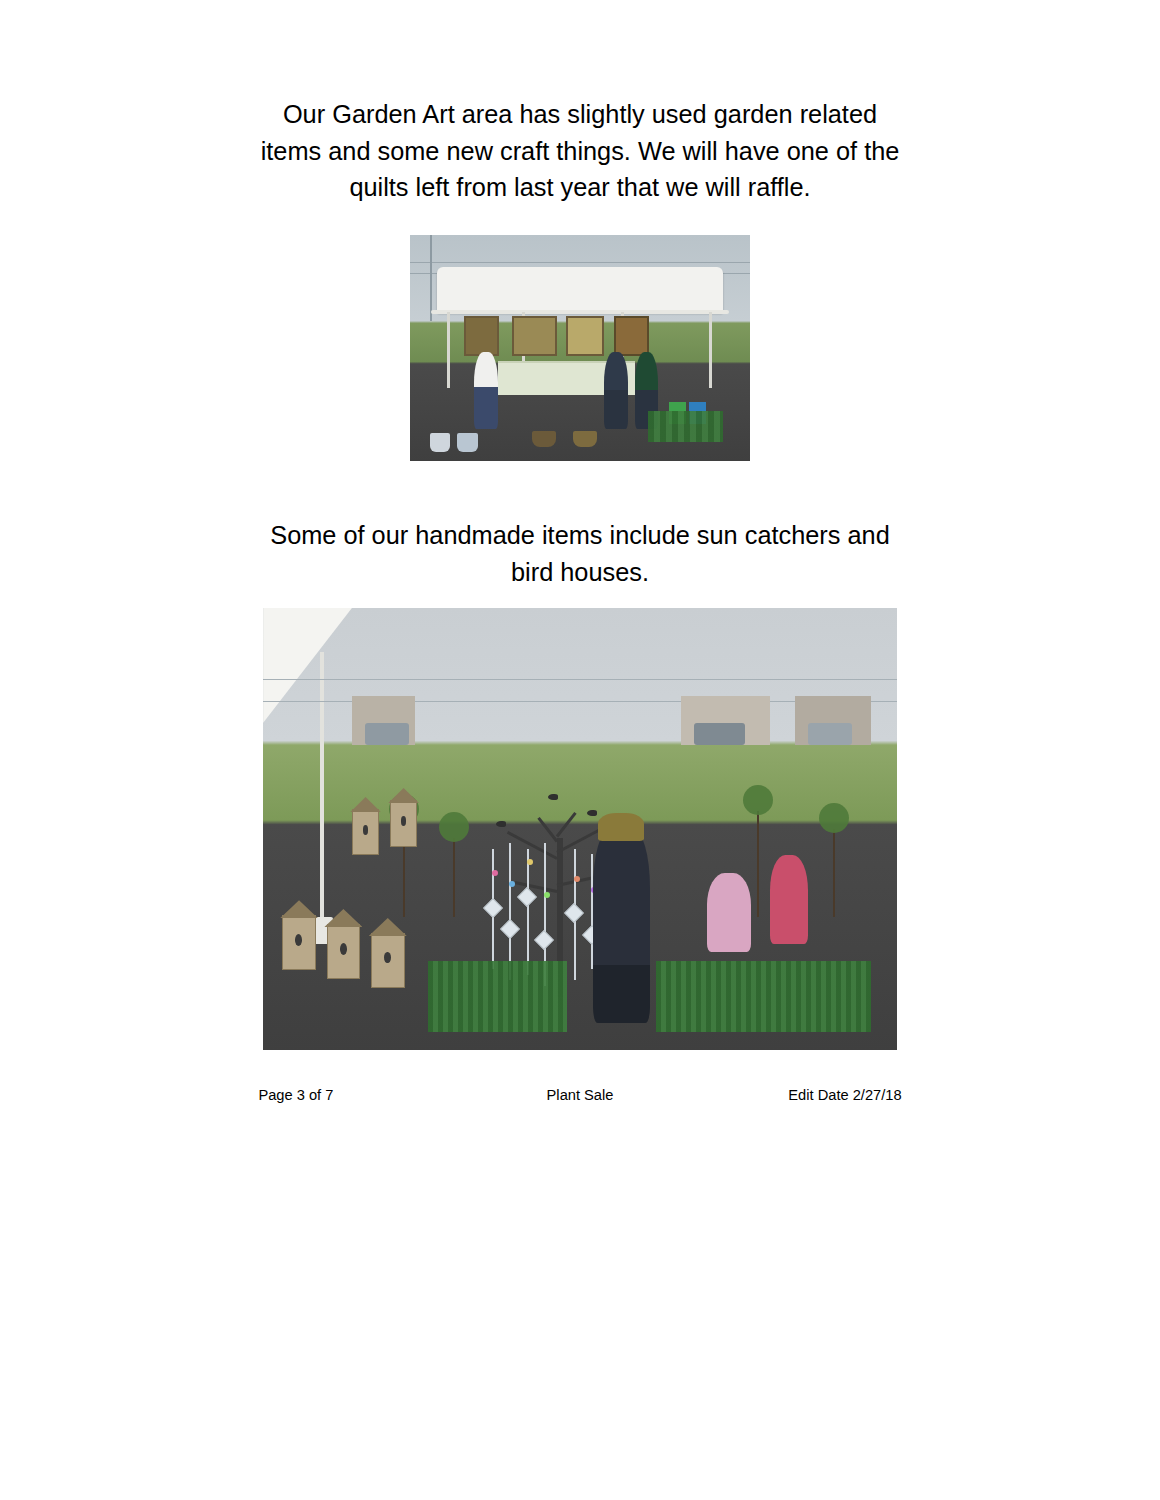Our Garden Art area has slightly used garden related items and some new craft things. We will have one of the quilts left from last year that we will raffle.
Some of our handmade items include sun catchers and bird houses.
Page 3 of 7
Plant Sale
Edit Date 2/27/18